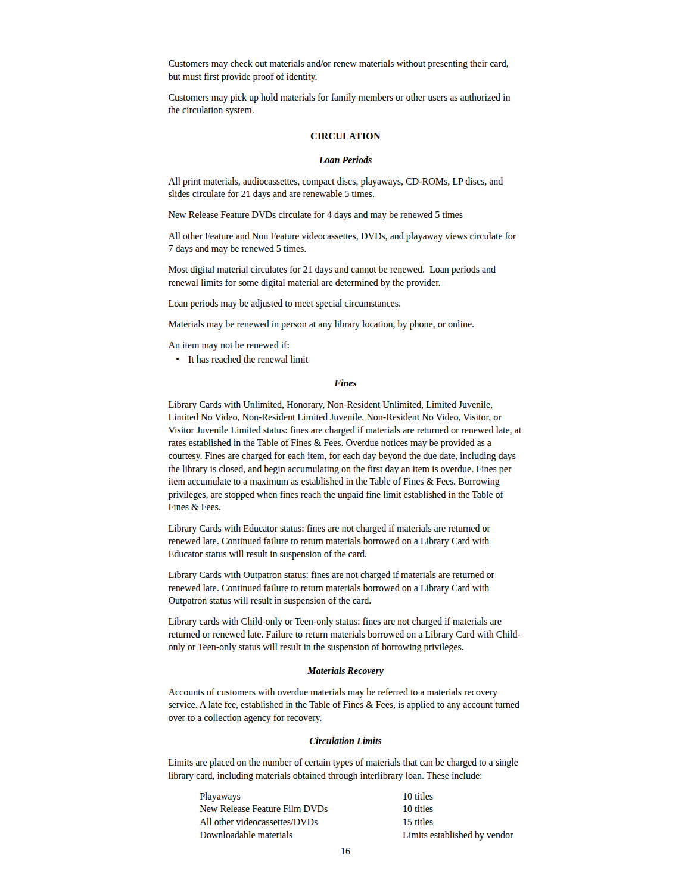Customers may check out materials and/or renew materials without presenting their card, but must first provide proof of identity.
Customers may pick up hold materials for family members or other users as authorized in the circulation system.
CIRCULATION
Loan Periods
All print materials, audiocassettes, compact discs, playaways, CD-ROMs, LP discs, and slides circulate for 21 days and are renewable 5 times.
New Release Feature DVDs circulate for 4 days and may be renewed 5 times
All other Feature and Non Feature videocassettes, DVDs, and playaway views circulate for 7 days and may be renewed 5 times.
Most digital material circulates for 21 days and cannot be renewed. Loan periods and renewal limits for some digital material are determined by the provider.
Loan periods may be adjusted to meet special circumstances.
Materials may be renewed in person at any library location, by phone, or online.
An item may not be renewed if:
It has reached the renewal limit
Fines
Library Cards with Unlimited, Honorary, Non-Resident Unlimited, Limited Juvenile, Limited No Video, Non-Resident Limited Juvenile, Non-Resident No Video, Visitor, or Visitor Juvenile Limited status: fines are charged if materials are returned or renewed late, at rates established in the Table of Fines & Fees. Overdue notices may be provided as a courtesy. Fines are charged for each item, for each day beyond the due date, including days the library is closed, and begin accumulating on the first day an item is overdue. Fines per item accumulate to a maximum as established in the Table of Fines & Fees. Borrowing privileges, are stopped when fines reach the unpaid fine limit established in the Table of Fines & Fees.
Library Cards with Educator status: fines are not charged if materials are returned or renewed late. Continued failure to return materials borrowed on a Library Card with Educator status will result in suspension of the card.
Library Cards with Outpatron status: fines are not charged if materials are returned or renewed late. Continued failure to return materials borrowed on a Library Card with Outpatron status will result in suspension of the card.
Library cards with Child-only or Teen-only status: fines are not charged if materials are returned or renewed late. Failure to return materials borrowed on a Library Card with Child-only or Teen-only status will result in the suspension of borrowing privileges.
Materials Recovery
Accounts of customers with overdue materials may be referred to a materials recovery service. A late fee, established in the Table of Fines & Fees, is applied to any account turned over to a collection agency for recovery.
Circulation Limits
Limits are placed on the number of certain types of materials that can be charged to a single library card, including materials obtained through interlibrary loan. These include:
| Playaways | 10 titles |
| New Release Feature Film DVDs | 10 titles |
| All other videocassettes/DVDs | 15 titles |
| Downloadable materials | Limits established by vendor |
16